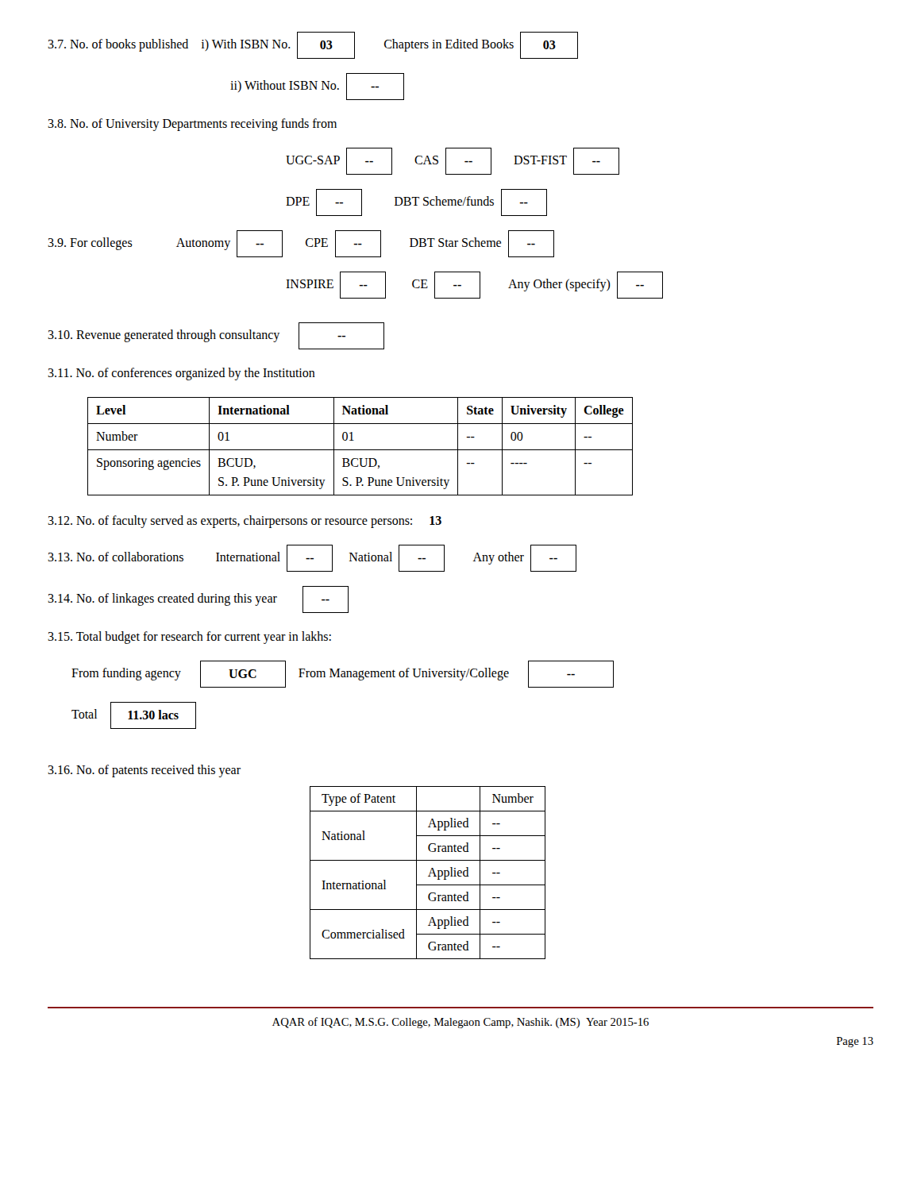3.7. No. of books published i) With ISBN No. 03 Chapters in Edited Books 03
ii) Without ISBN No. --
3.8. No. of University Departments receiving funds from
UGC-SAP -- CAS -- DST-FIST --
DPE -- DBT Scheme/funds --
3.9. For colleges Autonomy -- CPE -- DBT Star Scheme --
INSPIRE -- CE -- Any Other (specify) --
3.10. Revenue generated through consultancy --
3.11. No. of conferences organized by the Institution
| Level | International | National | State | University | College |
| --- | --- | --- | --- | --- | --- |
| Number | 01 | 01 | -- | 00 | -- |
| Sponsoring agencies | BCUD, S. P. Pune University | BCUD, S. P. Pune University | -- | ---- | -- |
3.12. No. of faculty served as experts, chairpersons or resource persons: 13
3.13. No. of collaborations International -- National -- Any other --
3.14. No. of linkages created during this year --
3.15. Total budget for research for current year in lakhs:
From funding agency UGC From Management of University/College --
Total 11.30 lacs
3.16. No. of patents received this year
| Type of Patent | | Number |
| National | Applied | -- |
| Granted | -- |
| International | Applied | -- |
| Granted | -- |
| Commercialised | Applied | -- |
| Granted | -- |
AQAR of IQAC, M.S.G. College, Malegaon Camp, Nashik. (MS) Year 2015-16
Page 13